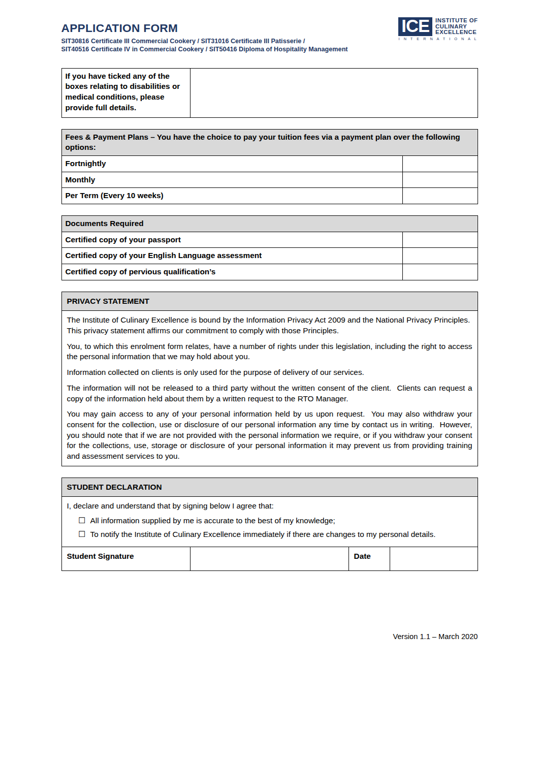APPLICATION FORM
SIT30816 Certificate III Commercial Cookery / SIT31016 Certificate III Patisserie /
SIT40516 Certificate IV in Commercial Cookery / SIT50416 Diploma of Hospitality Management
ICE INSTITUTE OF CULINARY EXCELLENCE
I N T E R N A T I O N A L
| If you have ticked any of the boxes relating to disabilities or medical conditions, please provide full details. | |
| Fees & Payment Plans – You have the choice to pay your tuition fees via a payment plan over the following options: |
| Fortnightly | |
| Monthly | |
| Per Term (Every 10 weeks) | |
| Documents Required |
| Certified copy of your passport | |
| Certified copy of your English Language assessment | |
| Certified copy of pervious qualification’s | |
| PRIVACY STATEMENT |
| The Institute of Culinary Excellence is bound by the Information Privacy Act 2009 and the National Privacy Principles. This privacy statement affirms our commitment to comply with those Principles. You, to which this enrolment form relates, have a number of rights under this legislation, including the right to access the personal information that we may hold about you. Information collected on clients is only used for the purpose of delivery of our services. The information will not be released to a third party without the written consent of the client. Clients can request a copy of the information held about them by a written request to the RTO Manager. You may gain access to any of your personal information held by us upon request. You may also withdraw your consent for the collection, use or disclosure of our personal information any time by contact us in writing. However, you should note that if we are not provided with the personal information we require, or if you withdraw your consent for the collections, use, storage or disclosure of your personal information it may prevent us from providing training and assessment services to you. |
| STUDENT DECLARATION |
| I, declare and understand that by signing below I agree that: All information supplied by me is accurate to the best of my knowledge; To notify the Institute of Culinary Excellence immediately if there are changes to my personal details. |
| Student Signature | | Date | |
Version 1.1 – March 2020